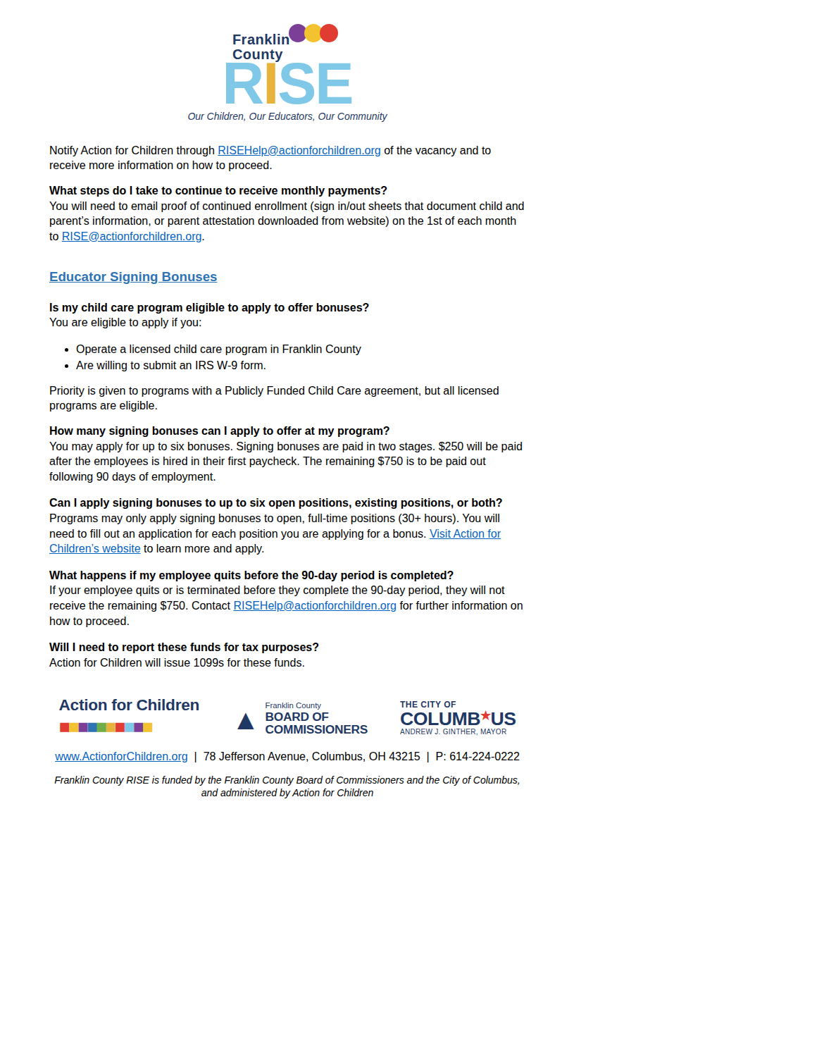Franklin
County
RISE
Our Children, Our Educators, Our Community
Notify Action for Children through RISEHelp@actionforchildren.org of the vacancy and to receive more information on how to proceed.
What steps do I take to continue to receive monthly payments?
You will need to email proof of continued enrollment (sign in/out sheets that document child and parent’s information, or parent attestation downloaded from website) on the 1st of each month to RISE@actionforchildren.org.
Educator Signing Bonuses
Is my child care program eligible to apply to offer bonuses?
You are eligible to apply if you:
Operate a licensed child care program in Franklin County
Are willing to submit an IRS W-9 form.
Priority is given to programs with a Publicly Funded Child Care agreement, but all licensed programs are eligible.
How many signing bonuses can I apply to offer at my program?
You may apply for up to six bonuses. Signing bonuses are paid in two stages. $250 will be paid after the employees is hired in their first paycheck. The remaining $750 is to be paid out following 90 days of employment.
Can I apply signing bonuses to up to six open positions, existing positions, or both?
Programs may only apply signing bonuses to open, full-time positions (30+ hours). You will need to fill out an application for each position you are applying for a bonus. Visit Action for Children’s website to learn more and apply.
What happens if my employee quits before the 90-day period is completed?
If your employee quits or is terminated before they complete the 90-day period, they will not receive the remaining $750. Contact RISEHelp@actionforchildren.org for further information on how to proceed.
Will I need to report these funds for tax purposes?
Action for Children will issue 1099s for these funds.
Action for Children
■■■■■■■■■■
▲
Franklin County
BOARD OF
COMMISSIONERS
THE CITY OF
COLUMB★US
ANDREW J. GINTHER, MAYOR
www.ActionforChildren.org | 78 Jefferson Avenue, Columbus, OH 43215 | P: 614-224-0222
Franklin County RISE is funded by the Franklin County Board of Commissioners and the City of Columbus,
and administered by Action for Children